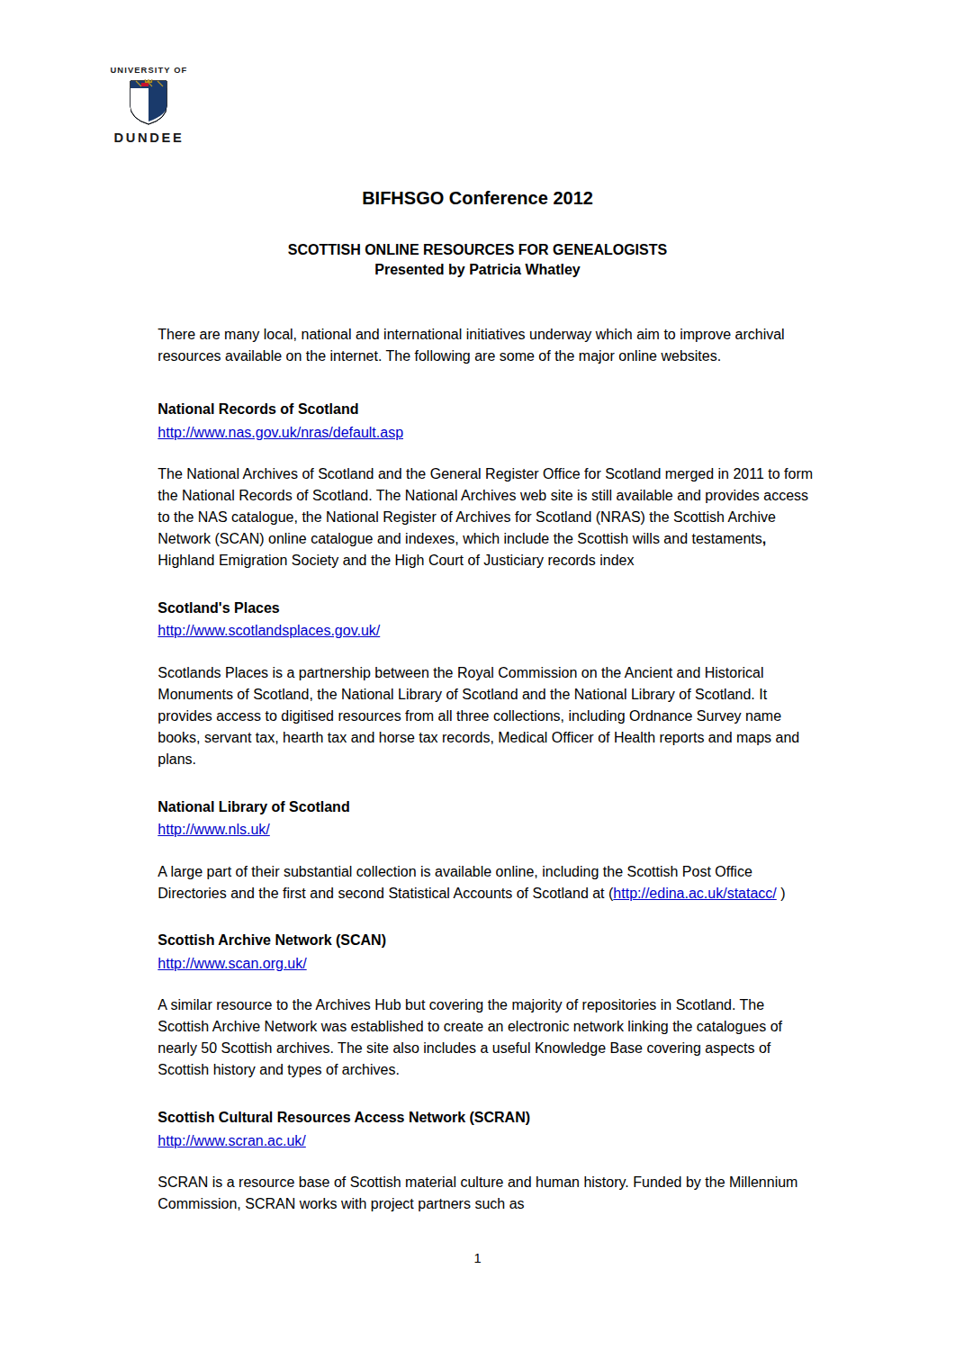UNIVERSITY OF
DUNDEE
BIFHSGO Conference 2012
SCOTTISH ONLINE RESOURCES FOR GENEALOGISTS
Presented by Patricia Whatley
There are many local, national and international initiatives underway which aim to improve archival resources available on the internet. The following are some of the major online websites.
National Records of Scotland
http://www.nas.gov.uk/nras/default.asp
The National Archives of Scotland and the General Register Office for Scotland merged in 2011 to form the National Records of Scotland. The National Archives web site is still available and provides access to the NAS catalogue, the National Register of Archives for Scotland (NRAS) the Scottish Archive Network (SCAN) online catalogue and indexes, which include the Scottish wills and testaments, Highland Emigration Society and the High Court of Justiciary records index
Scotland's Places
http://www.scotlandsplaces.gov.uk/
Scotlands Places is a partnership between the Royal Commission on the Ancient and Historical Monuments of Scotland, the National Library of Scotland and the National Library of Scotland. It provides access to digitised resources from all three collections, including Ordnance Survey name books, servant tax, hearth tax and horse tax records, Medical Officer of Health reports and maps and plans.
National Library of Scotland
http://www.nls.uk/
A large part of their substantial collection is available online, including the Scottish Post Office Directories and the first and second Statistical Accounts of Scotland at (http://edina.ac.uk/statacc/ )
Scottish Archive Network (SCAN)
http://www.scan.org.uk/
A similar resource to the Archives Hub but covering the majority of repositories in Scotland. The Scottish Archive Network was established to create an electronic network linking the catalogues of nearly 50 Scottish archives. The site also includes a useful Knowledge Base covering aspects of Scottish history and types of archives.
Scottish Cultural Resources Access Network (SCRAN)
http://www.scran.ac.uk/
SCRAN is a resource base of Scottish material culture and human history. Funded by the Millennium Commission, SCRAN works with project partners such as
1